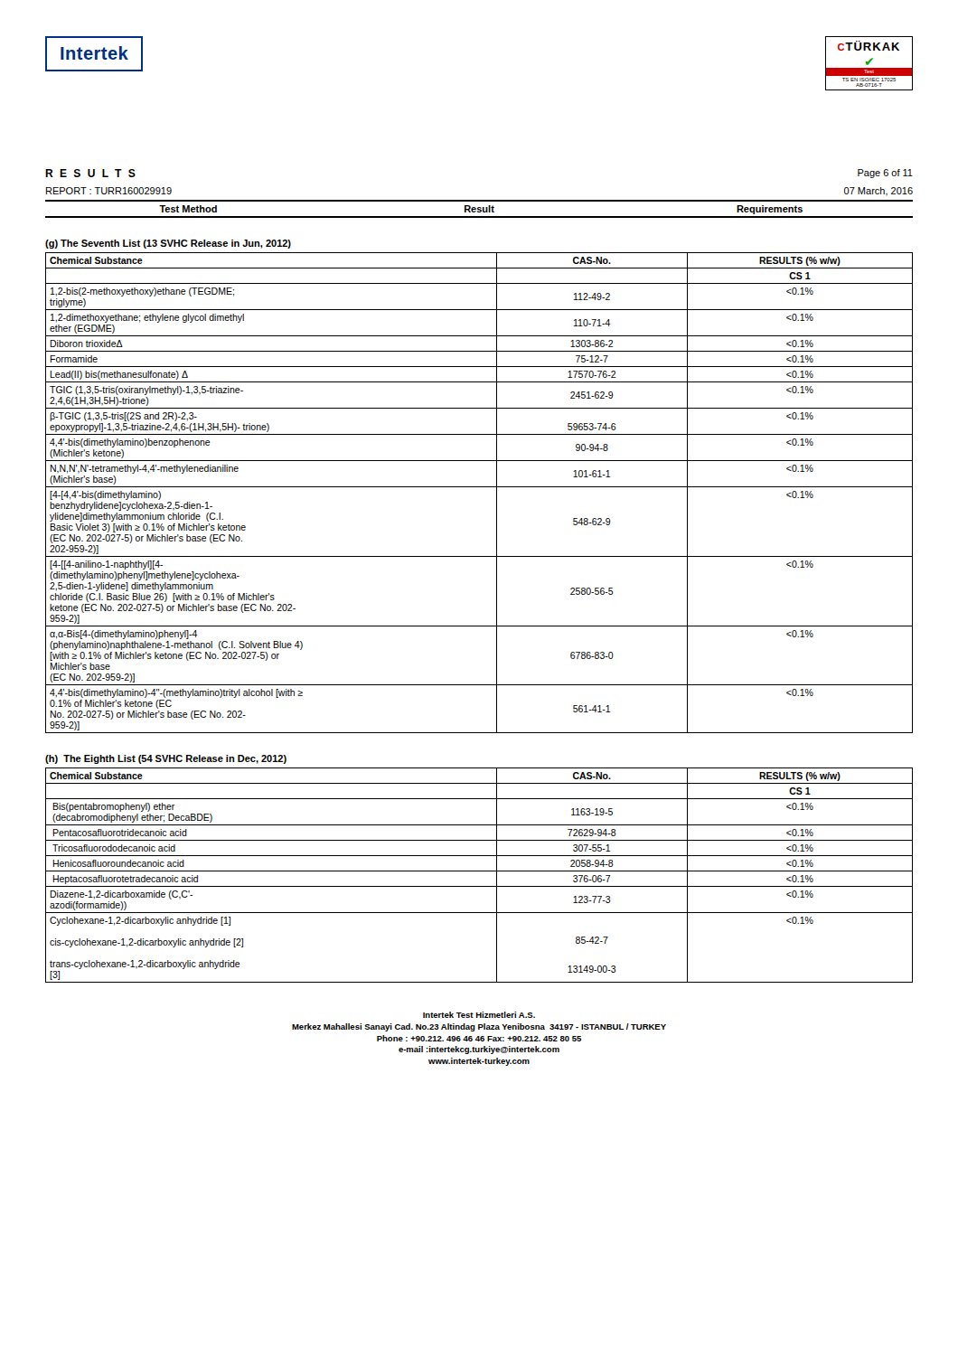Intertek
CTÜRKAK
✔
Test
TS EN ISO/IEC 17025
AB-0716-T
R E S U L T S
Page 6 of 11
REPORT : TURR160029919
07 March, 2016
Test Method
Result
Requirements
(g) The Seventh List (13 SVHC Release in Jun, 2012)
| Chemical Substance | CAS-No. | RESULTS (% w/w) |
| --- | --- | --- |
| | | CS 1 |
| 1,2-bis(2-methoxyethoxy)ethane (TEGDME; triglyme) | 112-49-2 | <0.1% |
| 1,2-dimethoxyethane; ethylene glycol dimethyl ether (EGDME) | 110-71-4 | <0.1% |
| Diboron trioxideΔ | 1303-86-2 | <0.1% |
| Formamide | 75-12-7 | <0.1% |
| Lead(II) bis(methanesulfonate) Δ | 17570-76-2 | <0.1% |
| TGIC (1,3,5-tris(oxiranylmethyl)-1,3,5-triazine- 2,4,6(1H,3H,5H)-trione) | 2451-62-9 | <0.1% |
| β-TGIC (1,3,5-tris[(2S and 2R)-2,3- epoxypropyl]-1,3,5-triazine-2,4,6-(1H,3H,5H)- trione) | 59653-74-6 | <0.1% |
| 4,4'-bis(dimethylamino)benzophenone (Michler's ketone) | 90-94-8 | <0.1% |
| N,N,N',N'-tetramethyl-4,4'-methylenedianiline (Michler's base) | 101-61-1 | <0.1% |
| [4-[4,4'-bis(dimethylamino) benzhydrylidene]cyclohexa-2,5-dien-1- ylidene]dimethylammonium chloride (C.I. Basic Violet 3) [with ≥ 0.1% of Michler's ketone (EC No. 202-027-5) or Michler's base (EC No. 202-959-2)] | 548-62-9 | <0.1% |
| [4-[[4-anilino-1-naphthyl][4- (dimethylamino)phenyl]methylene]cyclohexa- 2,5-dien-1-ylidene] dimethylammonium chloride (C.I. Basic Blue 26) [with ≥ 0.1% of Michler's ketone (EC No. 202-027-5) or Michler's base (EC No. 202- 959-2)] | 2580-56-5 | <0.1% |
| α,α-Bis[4-(dimethylamino)phenyl]-4 (phenylamino)naphthalene-1-methanol (C.I. Solvent Blue 4) [with ≥ 0.1% of Michler's ketone (EC No. 202-027-5) or Michler's base (EC No. 202-959-2)] | 6786-83-0 | <0.1% |
| 4,4'-bis(dimethylamino)-4''-(methylamino)trityl alcohol [with ≥ 0.1% of Michler's ketone (EC No. 202-027-5) or Michler's base (EC No. 202- 959-2)] | 561-41-1 | <0.1% |
(h) The Eighth List (54 SVHC Release in Dec, 2012)
| Chemical Substance | CAS-No. | RESULTS (% w/w) |
| --- | --- | --- |
| | | CS 1 |
| Bis(pentabromophenyl) ether (decabromodiphenyl ether; DecaBDE) | 1163-19-5 | <0.1% |
| Pentacosafluorotridecanoic acid | 72629-94-8 | <0.1% |
| Tricosafluorododecanoic acid | 307-55-1 | <0.1% |
| Henicosafluoroundecanoic acid | 2058-94-8 | <0.1% |
| Heptacosafluorotetradecanoic acid | 376-06-7 | <0.1% |
| Diazene-1,2-dicarboxamide (C,C'- azodi(formamide)) | 123-77-3 | <0.1% |
| Cyclohexane-1,2-dicarboxylic anhydride [1] cis-cyclohexane-1,2-dicarboxylic anhydride [2] trans-cyclohexane-1,2-dicarboxylic anhydride [3] | 85-42-7 13149-00-3 | <0.1% |
Intertek Test Hizmetleri A.S.
Merkez Mahallesi Sanayi Cad. No.23 Altindag Plaza Yenibosna 34197 - ISTANBUL / TURKEY
Phone : +90.212. 496 46 46 Fax: +90.212. 452 80 55
e-mail :intertekcg.turkiye@intertek.com
www.intertek-turkey.com